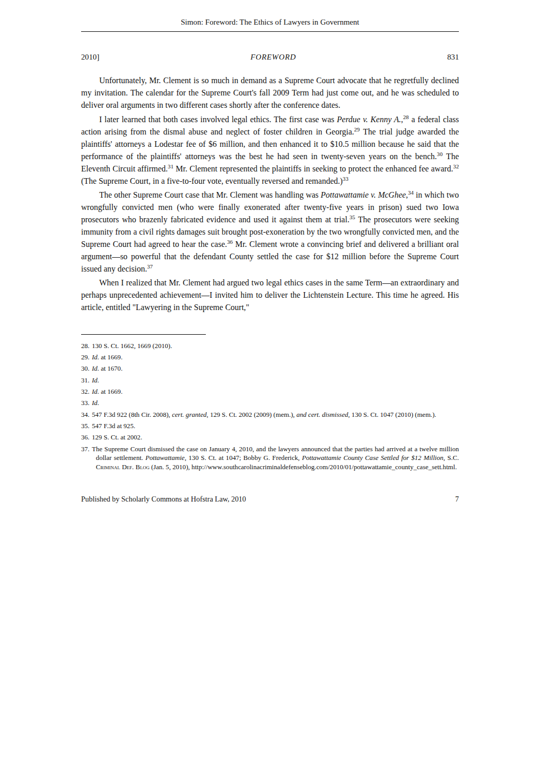Simon: Foreword: The Ethics of Lawyers in Government
2010] FOREWORD 831
Unfortunately, Mr. Clement is so much in demand as a Supreme Court advocate that he regretfully declined my invitation. The calendar for the Supreme Court's fall 2009 Term had just come out, and he was scheduled to deliver oral arguments in two different cases shortly after the conference dates.
I later learned that both cases involved legal ethics. The first case was Perdue v. Kenny A.,28 a federal class action arising from the dismal abuse and neglect of foster children in Georgia.29 The trial judge awarded the plaintiffs' attorneys a Lodestar fee of $6 million, and then enhanced it to $10.5 million because he said that the performance of the plaintiffs' attorneys was the best he had seen in twenty-seven years on the bench.30 The Eleventh Circuit affirmed.31 Mr. Clement represented the plaintiffs in seeking to protect the enhanced fee award.32 (The Supreme Court, in a five-to-four vote, eventually reversed and remanded.)33
The other Supreme Court case that Mr. Clement was handling was Pottawattamie v. McGhee,34 in which two wrongfully convicted men (who were finally exonerated after twenty-five years in prison) sued two Iowa prosecutors who brazenly fabricated evidence and used it against them at trial.35 The prosecutors were seeking immunity from a civil rights damages suit brought post-exoneration by the two wrongfully convicted men, and the Supreme Court had agreed to hear the case.36 Mr. Clement wrote a convincing brief and delivered a brilliant oral argument—so powerful that the defendant County settled the case for $12 million before the Supreme Court issued any decision.37
When I realized that Mr. Clement had argued two legal ethics cases in the same Term—an extraordinary and perhaps unprecedented achievement—I invited him to deliver the Lichtenstein Lecture. This time he agreed. His article, entitled "Lawyering in the Supreme Court,"
28. 130 S. Ct. 1662, 1669 (2010).
29. Id. at 1669.
30. Id. at 1670.
31. Id.
32. Id. at 1669.
33. Id.
34. 547 F.3d 922 (8th Cir. 2008), cert. granted, 129 S. Ct. 2002 (2009) (mem.), and cert. dismissed, 130 S. Ct. 1047 (2010) (mem.).
35. 547 F.3d at 925.
36. 129 S. Ct. at 2002.
37. The Supreme Court dismissed the case on January 4, 2010, and the lawyers announced that the parties had arrived at a twelve million dollar settlement. Pottawattamie, 130 S. Ct. at 1047; Bobby G. Frederick, Pottawattamie County Case Settled for $12 Million, S.C. Criminal Def. Blog (Jan. 5, 2010), http://www.southcarolinacriminaldefenseblog.com/2010/01/pottawattamie_county_case_sett.html.
Published by Scholarly Commons at Hofstra Law, 2010 7